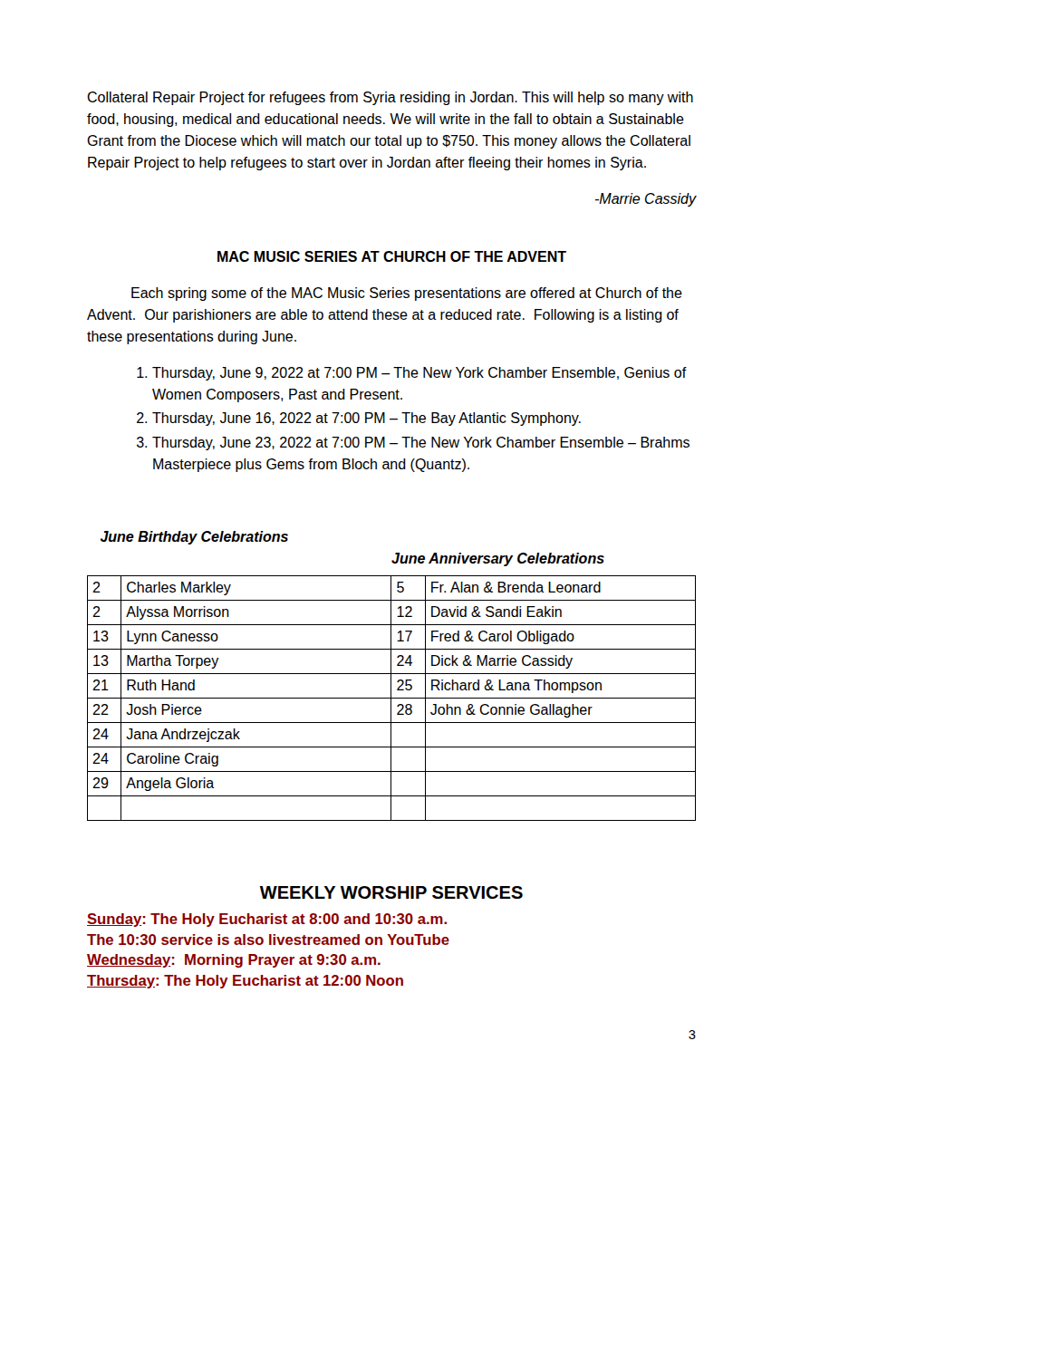Collateral Repair Project for refugees from Syria residing in Jordan. This will help so many with food, housing, medical and educational needs. We will write in the fall to obtain a Sustainable Grant from the Diocese which will match our total up to $750. This money allows the Collateral Repair Project to help refugees to start over in Jordan after fleeing their homes in Syria.
-Marrie Cassidy
MAC MUSIC SERIES AT CHURCH OF THE ADVENT
Each spring some of the MAC Music Series presentations are offered at Church of the Advent. Our parishioners are able to attend these at a reduced rate. Following is a listing of these presentations during June.
Thursday, June 9, 2022 at 7:00 PM – The New York Chamber Ensemble, Genius of Women Composers, Past and Present.
Thursday, June 16, 2022 at 7:00 PM – The Bay Atlantic Symphony.
Thursday, June 23, 2022 at 7:00 PM – The New York Chamber Ensemble – Brahms Masterpiece plus Gems from Bloch and (Quantz).
June Birthday Celebrations
June Anniversary Celebrations
| 2 | Charles Markley | 5 | Fr. Alan & Brenda Leonard |
| 2 | Alyssa Morrison | 12 | David & Sandi Eakin |
| 13 | Lynn Canesso | 17 | Fred & Carol Obligado |
| 13 | Martha Torpey | 24 | Dick & Marrie Cassidy |
| 21 | Ruth Hand | 25 | Richard & Lana Thompson |
| 22 | Josh Pierce | 28 | John & Connie Gallagher |
| 24 | Jana Andrzejczak | | |
| 24 | Caroline Craig | | |
| 29 | Angela Gloria | | |
WEEKLY WORSHIP SERVICES
Sunday: The Holy Eucharist at 8:00 and 10:30 a.m.
The 10:30 service is also livestreamed on YouTube
Wednesday: Morning Prayer at 9:30 a.m.
Thursday: The Holy Eucharist at 12:00 Noon
3